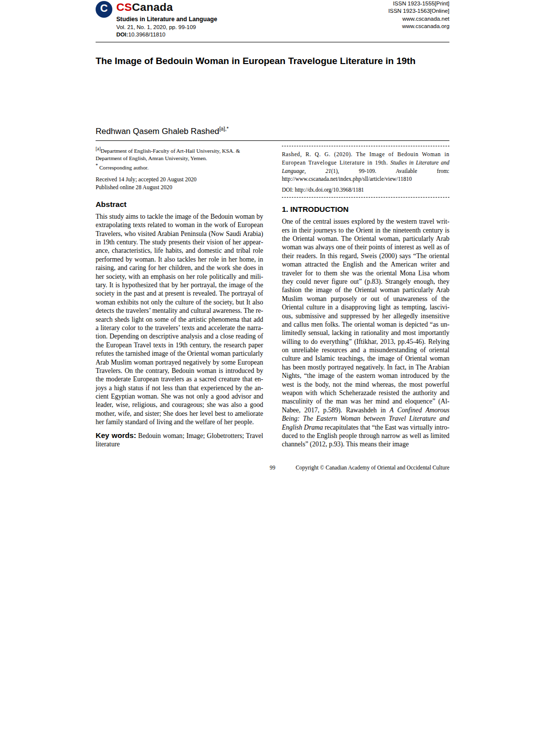C
CSCanada
Studies in Literature and Language
Vol. 21, No. 1, 2020, pp. 99-109
DOI: 10.3968/11810
ISSN 1923-1555[Print]
ISSN 1923-1563[Online]
www.cscanada.net
www.cscanada.org
The Image of Bedouin Woman in European Travelogue Literature in 19th
Redhwan Qasem Ghaleb Rashed[a],*
[a]Department of English-Faculty of Art-Hail University, KSA. & Department of English, Amran University, Yemen.
* Corresponding author.
Received 14 July; accepted 20 August 2020
Published online 28 August 2020
Abstract
This study aims to tackle the image of the Bedouin woman by extrapolating texts related to woman in the work of European Travelers, who visited Arabian Peninsula (Now Saudi Arabia) in 19th century. The study presents their vision of her appearance, characteristics, life habits, and domestic and tribal role performed by woman. It also tackles her role in her home, in raising, and caring for her children, and the work she does in her society, with an emphasis on her role politically and military. It is hypothesized that by her portrayal, the image of the society in the past and at present is revealed. The portrayal of woman exhibits not only the culture of the society, but It also detects the travelers’ mentality and cultural awareness. The research sheds light on some of the artistic phenomena that add a literary color to the travelers’ texts and accelerate the narration. Depending on descriptive analysis and a close reading of the European Travel texts in 19th century, the research paper refutes the tarnished image of the Oriental woman particularly Arab Muslim woman portrayed negatively by some European Travelers. On the contrary, Bedouin woman is introduced by the moderate European travelers as a sacred creature that enjoys a high status if not less than that experienced by the ancient Egyptian woman. She was not only a good advisor and leader, wise, religious, and courageous; she was also a good mother, wife, and sister; She does her level best to ameliorate her family standard of living and the welfare of her people.
Key words: Bedouin woman; Image; Globetrotters; Travel literature
Rashed, R. Q. G. (2020). The Image of Bedouin Woman in European Travelogue Literature in 19th. Studies in Literature and Language, 21(1), 99-109. Available from: http://www.cscanada.net/index.php/sll/article/view/11810
DOI: http://dx.doi.org/10.3968/1181
1. INTRODUCTION
One of the central issues explored by the western travel writers in their journeys to the Orient in the nineteenth century is the Oriental woman. The Oriental woman, particularly Arab woman was always one of their points of interest as well as of their readers. In this regard, Sweis (2000) says “The oriental woman attracted the English and the American writer and traveler for to them she was the oriental Mona Lisa whom they could never figure out” (p.83). Strangely enough, they fashion the image of the Oriental woman particularly Arab Muslim woman purposely or out of unawareness of the Oriental culture in a disapproving light as tempting, lascivious, submissive and suppressed by her allegedly insensitive and callus men folks. The oriental woman is depicted “as unlimitedly sensual, lacking in rationality and most importantly willing to do everything” (Iftikhar, 2013, pp.45-46). Relying on unreliable resources and a misunderstanding of oriental culture and Islamic teachings, the image of Oriental woman has been mostly portrayed negatively. In fact, in The Arabian Nights, “the image of the eastern woman introduced by the west is the body, not the mind whereas, the most powerful weapon with which Scheherazade resisted the authority and masculinity of the man was her mind and eloquence” (Al-Nabee, 2017, p.589). Rawashdeh in A Confined Amorous Being: The Eastern Woman between Travel Literature and English Drama recapitulates that “the East was virtually introduced to the English people through narrow as well as limited channels” (2012, p.93). This means their image
99
Copyright © Canadian Academy of Oriental and Occidental Culture